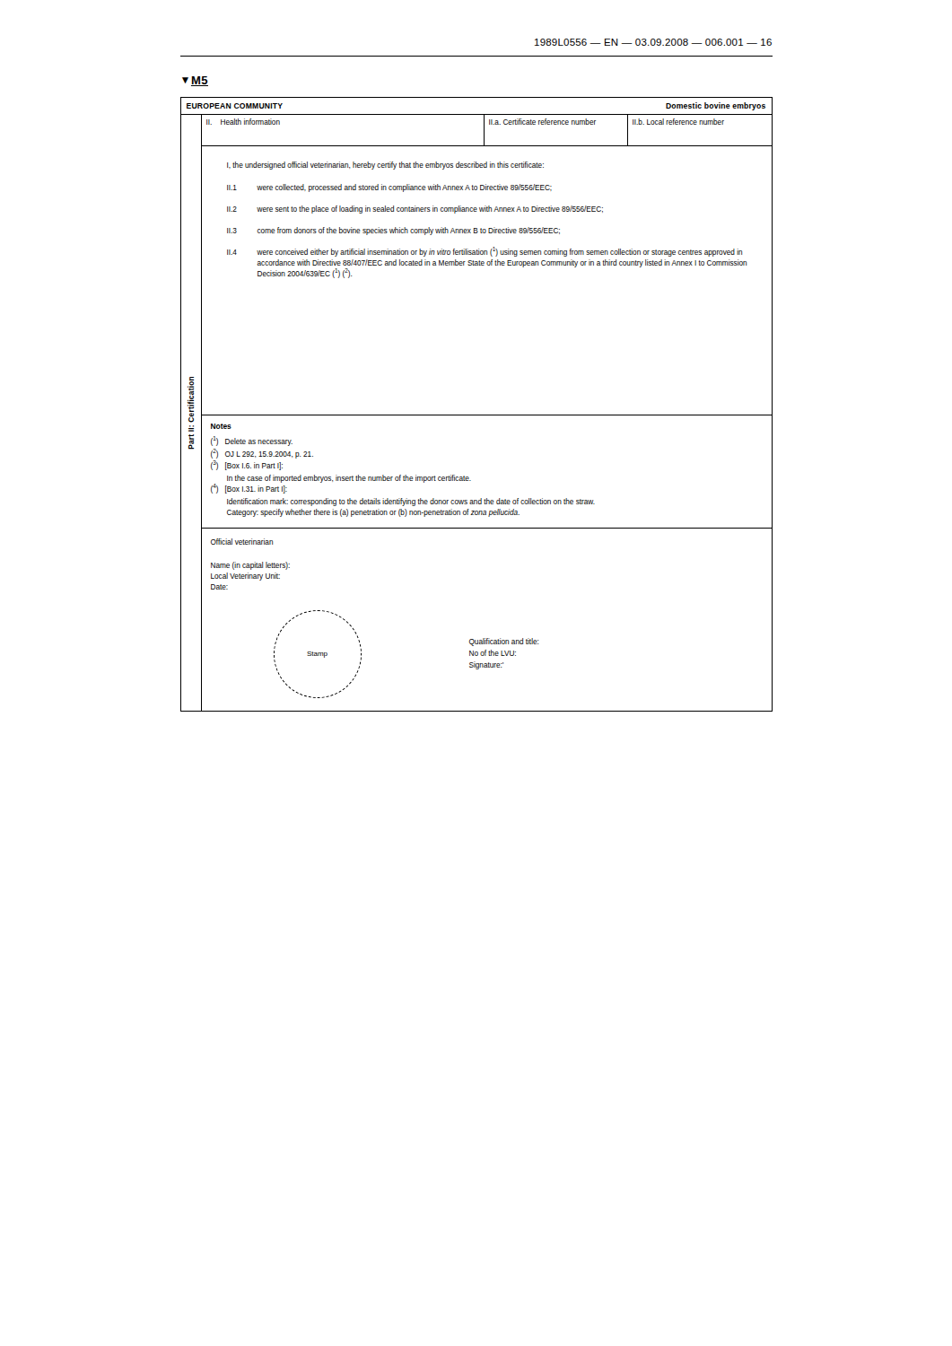1989L0556 — EN — 03.09.2008 — 006.001 — 16
▼M5
EUROPEAN COMMUNITY
Domestic bovine embryos
Part II: Certification
II. Health information
II.a. Certificate reference number
II.b. Local reference number
I, the undersigned official veterinarian, hereby certify that the embryos described in this certificate:
II.1
were collected, processed and stored in compliance with Annex A to Directive 89/556/EEC;
II.2
were sent to the place of loading in sealed containers in compliance with Annex A to Directive 89/556/EEC;
II.3
come from donors of the bovine species which comply with Annex B to Directive 89/556/EEC;
II.4
were conceived either by artificial insemination or by in vitro fertilisation (1) using semen coming from semen collection or storage centres approved in accordance with Directive 88/407/EEC and located in a Member State of the European Community or in a third country listed in Annex I to Commission Decision 2004/639/EC (1) (2).
Notes
(1) Delete as necessary.
(2) OJ L 292, 15.9.2004, p. 21.
(3)[Box I.6. in Part I]:
In the case of imported embryos, insert the number of the import certificate.
(4)[Box I.31. in Part I]:
Identification mark: corresponding to the details identifying the donor cows and the date of collection on the straw.
Category: specify whether there is (a) penetration or (b) non-penetration of zona pellucida.
Official veterinarian
Name (in capital letters):
Local Veterinary Unit:
Date:
Stamp
Qualification and title:
No of the LVU:
Signature:'